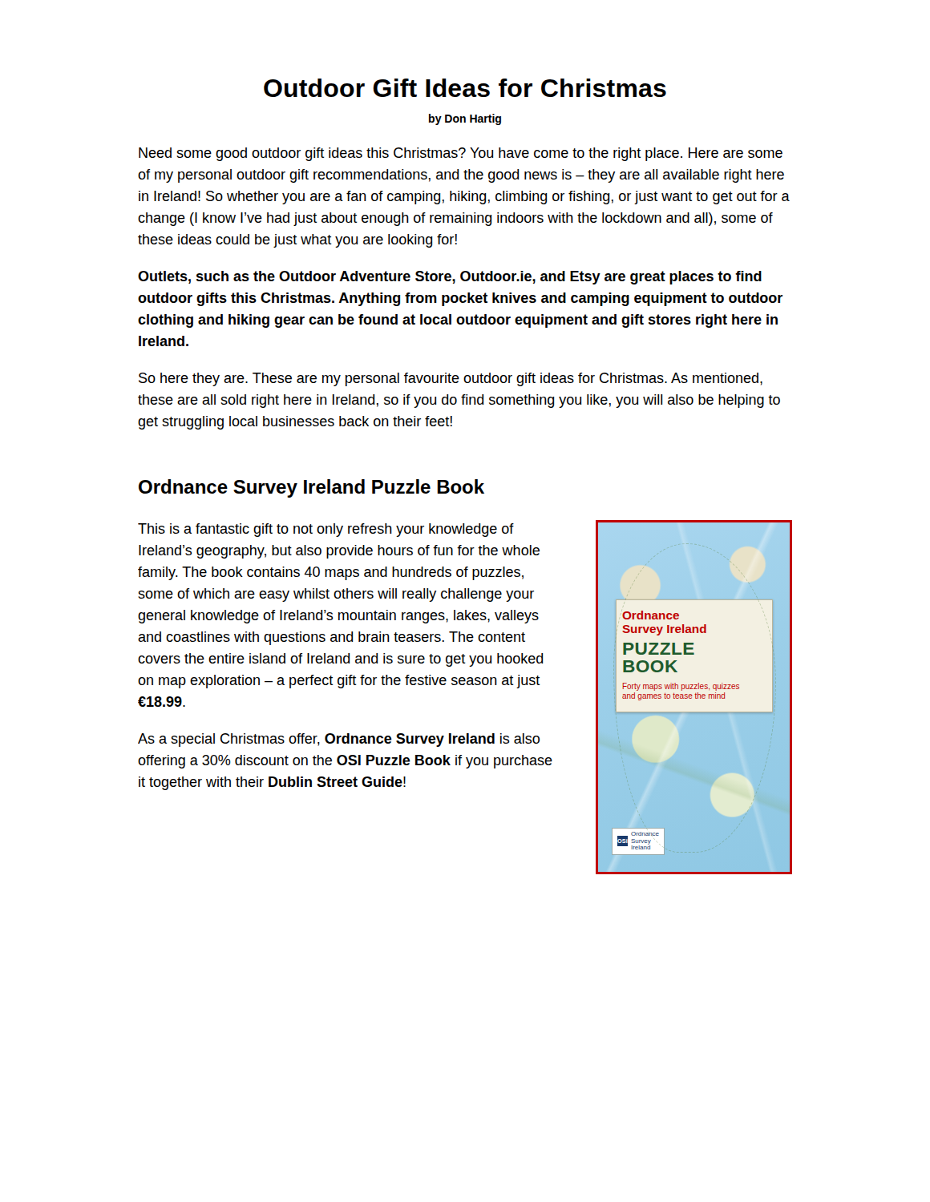Outdoor Gift Ideas for Christmas
by Don Hartig
Need some good outdoor gift ideas this Christmas? You have come to the right place. Here are some of my personal outdoor gift recommendations, and the good news is – they are all available right here in Ireland! So whether you are a fan of camping, hiking, climbing or fishing, or just want to get out for a change (I know I’ve had just about enough of remaining indoors with the lockdown and all), some of these ideas could be just what you are looking for!
Outlets, such as the Outdoor Adventure Store, Outdoor.ie, and Etsy are great places to find outdoor gifts this Christmas. Anything from pocket knives and camping equipment to outdoor clothing and hiking gear can be found at local outdoor equipment and gift stores right here in Ireland.
So here they are. These are my personal favourite outdoor gift ideas for Christmas. As mentioned, these are all sold right here in Ireland, so if you do find something you like, you will also be helping to get struggling local businesses back on their feet!
Ordnance Survey Ireland Puzzle Book
Ordnance
Survey Ireland
PUZZLE
BOOK
Forty maps with puzzles, quizzes
and games to tease the mind
OSi Ordnance
Survey
Ireland
This is a fantastic gift to not only refresh your knowledge of Ireland’s geography, but also provide hours of fun for the whole family. The book contains 40 maps and hundreds of puzzles, some of which are easy whilst others will really challenge your general knowledge of Ireland’s mountain ranges, lakes, valleys and coastlines with questions and brain teasers. The content covers the entire island of Ireland and is sure to get you hooked on map exploration – a perfect gift for the festive season at just €18.99.
As a special Christmas offer, Ordnance Survey Ireland is also offering a 30% discount on the OSI Puzzle Book if you purchase it together with their Dublin Street Guide!